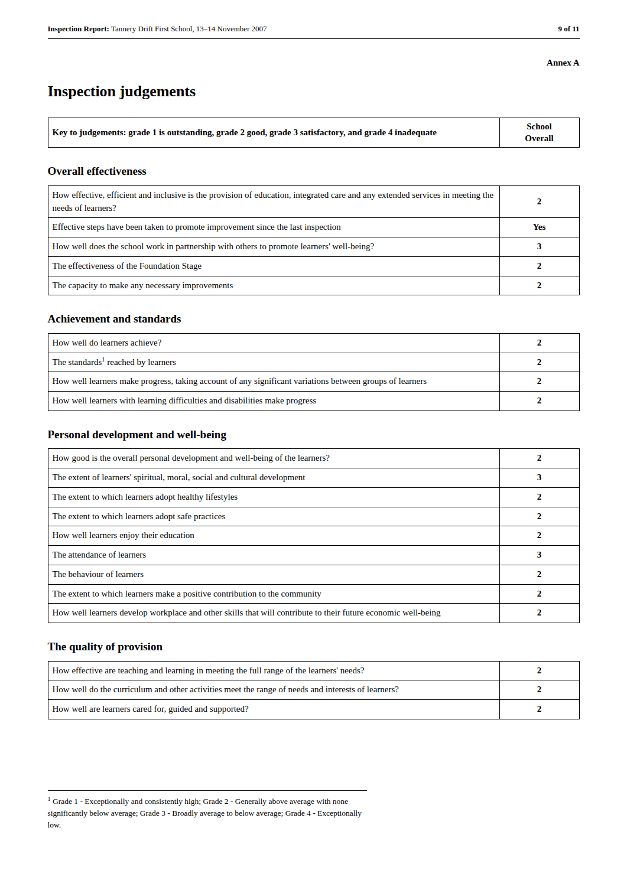Inspection Report: Tannery Drift First School, 13–14 November 2007
9 of 11
Annex A
Inspection judgements
| Key to judgements: grade 1 is outstanding, grade 2 good, grade 3 satisfactory, and grade 4 inadequate | School Overall |
Overall effectiveness
| How effective, efficient and inclusive is the provision of education, integrated care and any extended services in meeting the needs of learners? | 2 |
| Effective steps have been taken to promote improvement since the last inspection | Yes |
| How well does the school work in partnership with others to promote learners' well-being? | 3 |
| The effectiveness of the Foundation Stage | 2 |
| The capacity to make any necessary improvements | 2 |
Achievement and standards
| How well do learners achieve? | 2 |
| The standards 1 reached by learners | 2 |
| How well learners make progress, taking account of any significant variations between groups of learners | 2 |
| How well learners with learning difficulties and disabilities make progress | 2 |
Personal development and well-being
| How good is the overall personal development and well-being of the learners? | 2 |
| The extent of learners' spiritual, moral, social and cultural development | 3 |
| The extent to which learners adopt healthy lifestyles | 2 |
| The extent to which learners adopt safe practices | 2 |
| How well learners enjoy their education | 2 |
| The attendance of learners | 3 |
| The behaviour of learners | 2 |
| The extent to which learners make a positive contribution to the community | 2 |
| How well learners develop workplace and other skills that will contribute to their future economic well-being | 2 |
The quality of provision
| How effective are teaching and learning in meeting the full range of the learners' needs? | 2 |
| How well do the curriculum and other activities meet the range of needs and interests of learners? | 2 |
| How well are learners cared for, guided and supported? | 2 |
1 Grade 1 - Exceptionally and consistently high; Grade 2 - Generally above average with none significantly below average; Grade 3 - Broadly average to below average; Grade 4 - Exceptionally low.